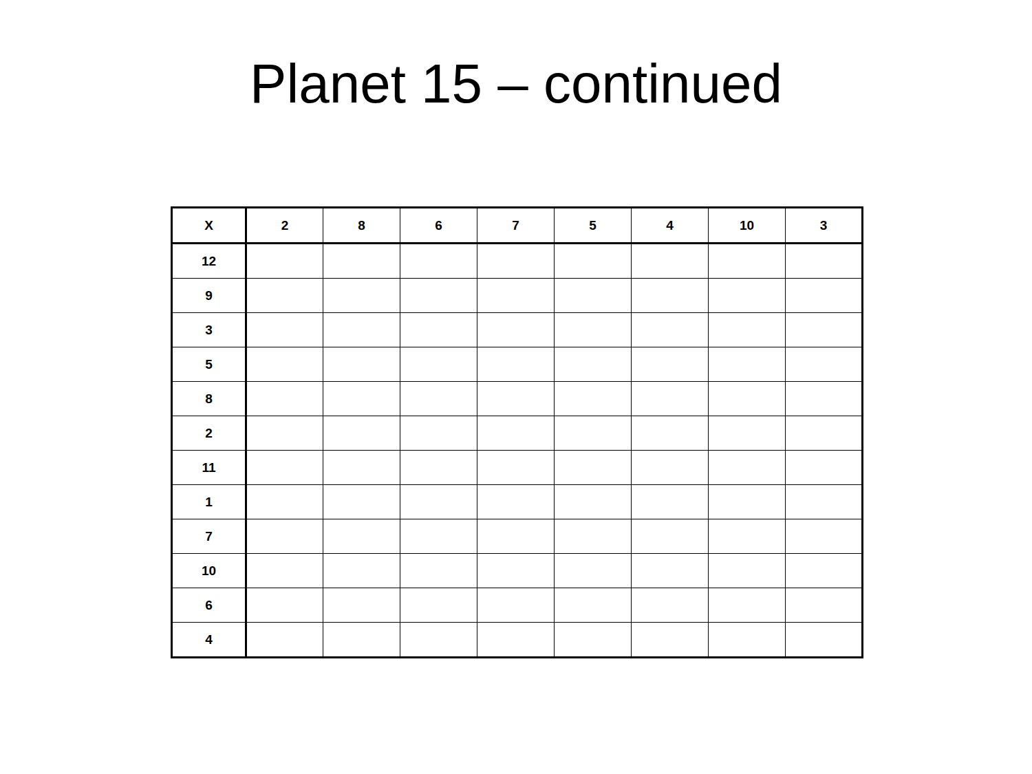Planet 15 – continued
| X | 2 | 8 | 6 | 7 | 5 | 4 | 10 | 3 |
| 12 | | | | | | | | |
| 9 | | | | | | | | |
| 3 | | | | | | | | |
| 5 | | | | | | | | |
| 8 | | | | | | | | |
| 2 | | | | | | | | |
| 11 | | | | | | | | |
| 1 | | | | | | | | |
| 7 | | | | | | | | |
| 10 | | | | | | | | |
| 6 | | | | | | | | |
| 4 | | | | | | | | |